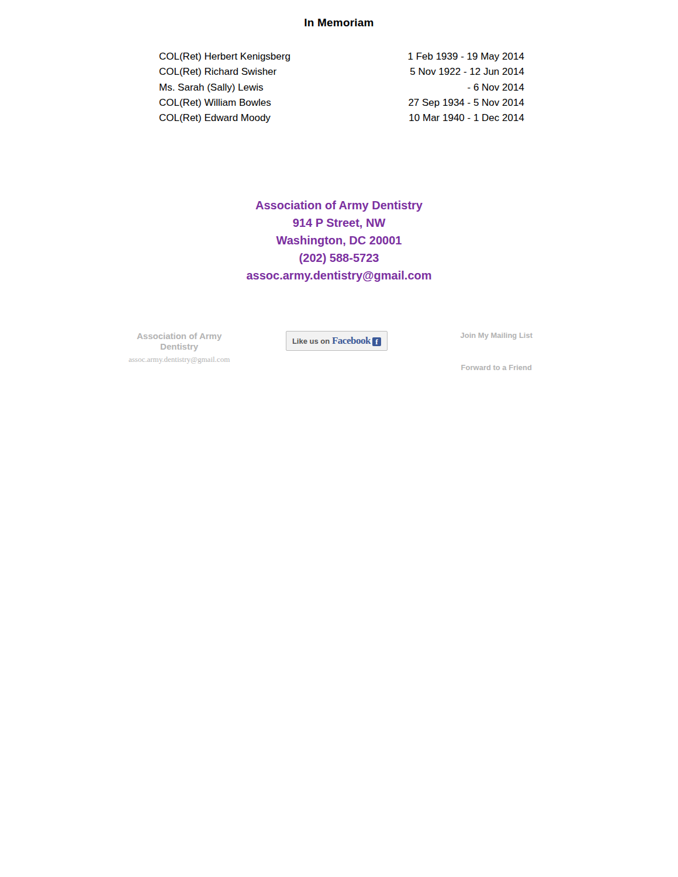In Memoriam
| COL(Ret) Herbert Kenigsberg | 1 Feb 1939 - 19 May 2014 |
| COL(Ret) Richard Swisher | 5 Nov 1922 - 12 Jun 2014 |
| Ms. Sarah (Sally) Lewis | - 6 Nov 2014 |
| COL(Ret) William Bowles | 27 Sep 1934 - 5 Nov 2014 |
| COL(Ret) Edward Moody | 10 Mar 1940 - 1 Dec 2014 |
Association of Army Dentistry
914 P Street, NW
Washington, DC 20001
(202) 588-5723
assoc.army.dentistry@gmail.com
| Association of Army Dentistry assoc.army.dentistry@gmail.com | Like us on Facebook f | Join My Mailing List Forward to a Friend |